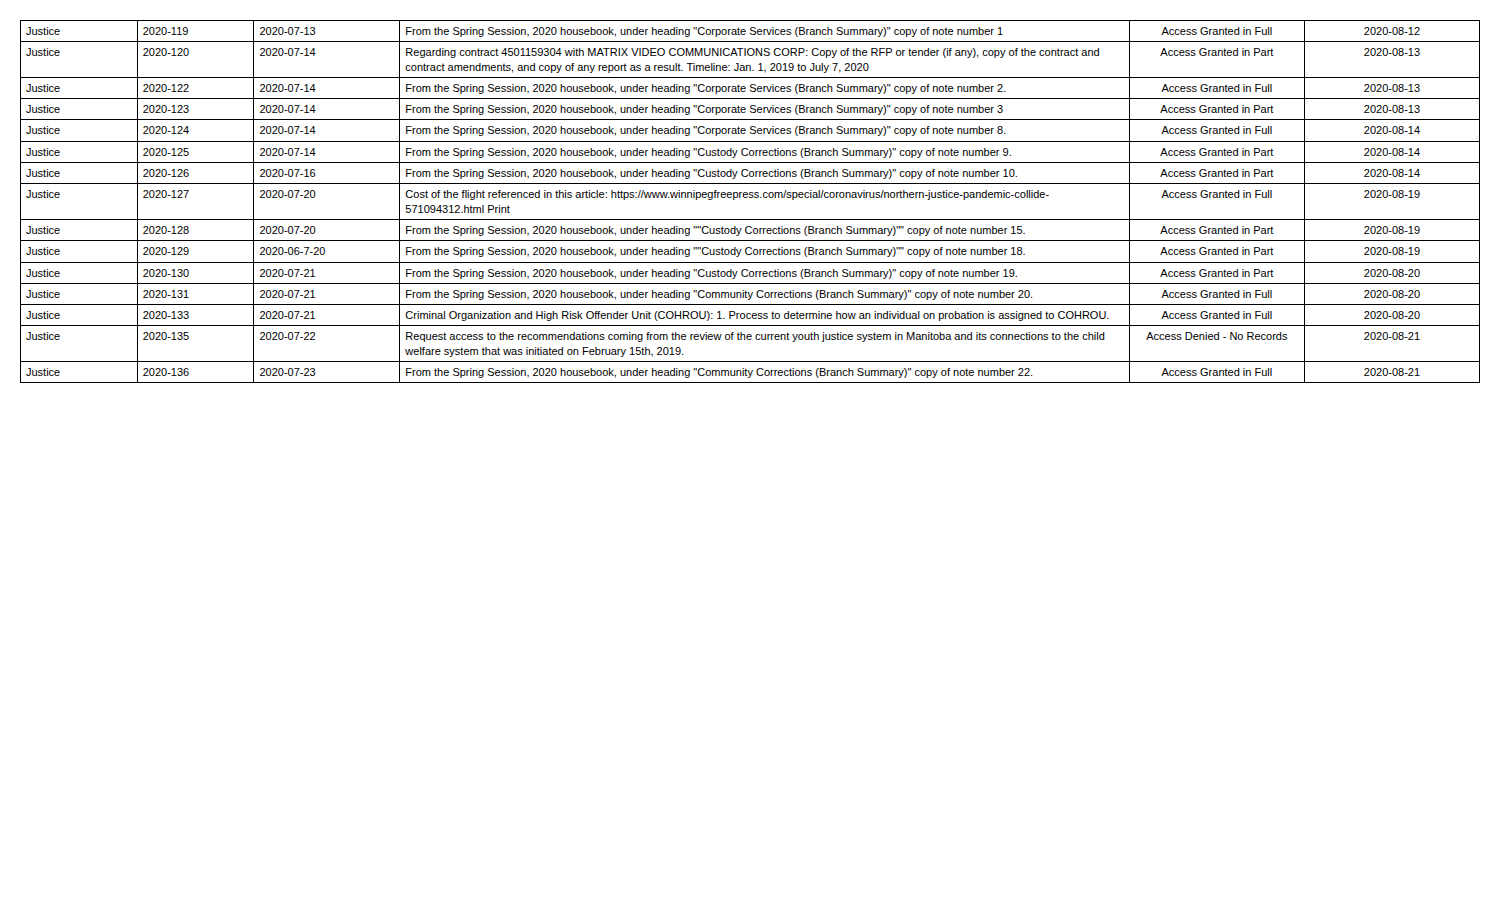| Justice | 2020-119 | 2020-07-13 | From the Spring Session, 2020 housebook, under heading "Corporate Services (Branch Summary)" copy of note number 1 | Access Granted in Full | 2020-08-12 |
| Justice | 2020-120 | 2020-07-14 | Regarding contract 4501159304 with MATRIX VIDEO COMMUNICATIONS CORP: Copy of the RFP or tender (if any), copy of the contract and contract amendments, and copy of any report as a result. Timeline: Jan. 1, 2019 to July 7, 2020 | Access Granted in Part | 2020-08-13 |
| Justice | 2020-122 | 2020-07-14 | From the Spring Session, 2020 housebook, under heading "Corporate Services (Branch Summary)" copy of note number 2. | Access Granted in Full | 2020-08-13 |
| Justice | 2020-123 | 2020-07-14 | From the Spring Session, 2020 housebook, under heading "Corporate Services (Branch Summary)" copy of note number 3 | Access Granted in Part | 2020-08-13 |
| Justice | 2020-124 | 2020-07-14 | From the Spring Session, 2020 housebook, under heading "Corporate Services (Branch Summary)" copy of note number 8. | Access Granted in Full | 2020-08-14 |
| Justice | 2020-125 | 2020-07-14 | From the Spring Session, 2020 housebook, under heading "Custody Corrections (Branch Summary)" copy of note number 9. | Access Granted in Part | 2020-08-14 |
| Justice | 2020-126 | 2020-07-16 | From the Spring Session, 2020 housebook, under heading "Custody Corrections (Branch Summary)" copy of note number 10. | Access Granted in Part | 2020-08-14 |
| Justice | 2020-127 | 2020-07-20 | Cost of the flight referenced in this article: https://www.winnipegfreepress.com/special/coronavirus/northern-justice-pandemic-collide-571094312.html Print | Access Granted in Full | 2020-08-19 |
| Justice | 2020-128 | 2020-07-20 | From the Spring Session, 2020 housebook, under heading ""Custody Corrections (Branch Summary)"" copy of note number 15. | Access Granted in Part | 2020-08-19 |
| Justice | 2020-129 | 2020-06-7-20 | From the Spring Session, 2020 housebook, under heading ""Custody Corrections (Branch Summary)"" copy of note number 18. | Access Granted in Part | 2020-08-19 |
| Justice | 2020-130 | 2020-07-21 | From the Spring Session, 2020 housebook, under heading "Custody Corrections (Branch Summary)" copy of note number 19. | Access Granted in Part | 2020-08-20 |
| Justice | 2020-131 | 2020-07-21 | From the Spring Session, 2020 housebook, under heading "Community Corrections (Branch Summary)" copy of note number 20. | Access Granted in Full | 2020-08-20 |
| Justice | 2020-133 | 2020-07-21 | Criminal Organization and High Risk Offender Unit (COHROU): 1. Process to determine how an individual on probation is assigned to COHROU. | Access Granted in Full | 2020-08-20 |
| Justice | 2020-135 | 2020-07-22 | Request access to the recommendations coming from the review of the current youth justice system in Manitoba and its connections to the child welfare system that was initiated on February 15th, 2019. | Access Denied - No Records | 2020-08-21 |
| Justice | 2020-136 | 2020-07-23 | From the Spring Session, 2020 housebook, under heading "Community Corrections (Branch Summary)" copy of note number 22. | Access Granted in Full | 2020-08-21 |